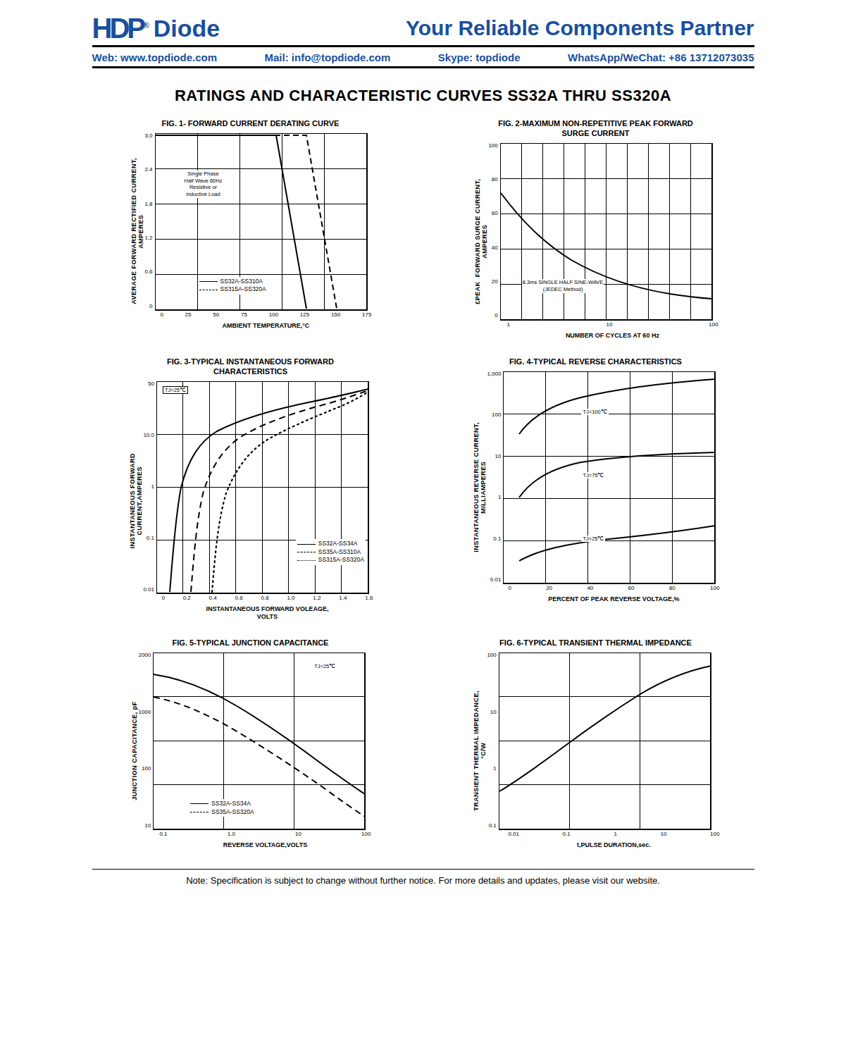HDP®
Diode
Your Reliable Components Partner
Web: www.topdiode.com Mail: info@topdiode.com Skype: topdiode WhatsApp/WeChat: +86 13712073035
RATINGS AND CHARACTERISTIC CURVES SS32A THRU SS320A
FIG. 1- FORWARD CURRENT DERATING CURVE
AVERAGE FORWARD RECTIFIED CURRENT,
AMPERES
3.02.41.81.20.60
Single Phase
Half Wave 60Hz
Resistive or
inductive Load
SS32A-SS310A
SS315A-SS320A
0255075100125150175
AMBIENT TEMPERATURE,°C
FIG. 2-MAXIMUM NON-REPETITIVE PEAK FORWARD
SURGE CURRENT
£PEAK FORWARD SURGE CURRENT,
AMPERES
100806040200
8.3ms SINGLE HALF SINE-WAVE
(JEDEC Method)
110100
NUMBER OF CYCLES AT 60 Hz
FIG. 3-TYPICAL INSTANTANEOUS FORWARD
CHARACTERISTICS
INSTANTANEOUS FORWARD
CURRENT,AMPERES
5010.010.10.01
TJ=25℃
SS32A-SS34A
SS35A-SS310A
SS315A-SS320A
00.20.40.60.81.01.21.41.6
INSTANTANEOUS FORWARD VOLEAGE,
VOLTS
FIG. 4-TYPICAL REVERSE CHARACTERISTICS
INSTANTANEOUS REVERSE CURRENT,
MILLIAMPERES
1,0001001010.10.01
TJ=100℃
TJ=75℃
TJ=25℃
020406080100
PERCENT OF PEAK REVERSE VOLTAGE,%
FIG. 5-TYPICAL JUNCTION CAPACITANCE
JUNCTION CAPACITANCE, pF
2000100010010
TJ=25℃
SS32A-SS34A
SS35A-SS320A
0.11.010100
REVERSE VOLTAGE,VOLTS
FIG. 6-TYPICAL TRANSIENT THERMAL IMPEDANCE
TRANSIENT THERMAL IMPEDANCE,
°C/W
1001010.1
0.010.1110100
t,PULSE DURATION,sec.
Note: Specification is subject to change without further notice. For more details and updates, please visit our website.